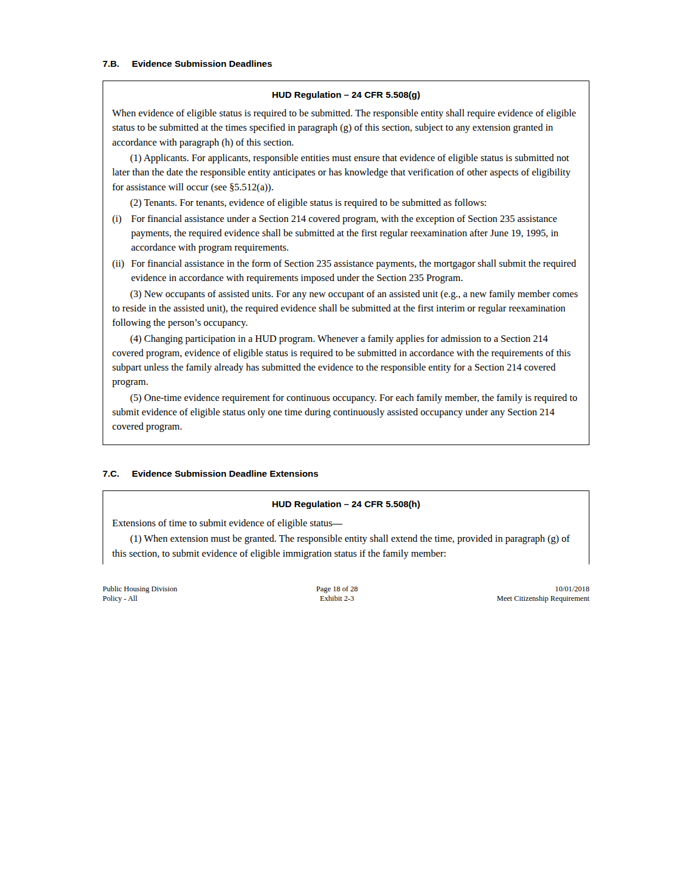7.B. Evidence Submission Deadlines
HUD Regulation – 24 CFR 5.508(g)
When evidence of eligible status is required to be submitted. The responsible entity shall require evidence of eligible status to be submitted at the times specified in paragraph (g) of this section, subject to any extension granted in accordance with paragraph (h) of this section.
(1) Applicants. For applicants, responsible entities must ensure that evidence of eligible status is submitted not later than the date the responsible entity anticipates or has knowledge that verification of other aspects of eligibility for assistance will occur (see §5.512(a)).
(2) Tenants. For tenants, evidence of eligible status is required to be submitted as follows:
(i) For financial assistance under a Section 214 covered program, with the exception of Section 235 assistance payments, the required evidence shall be submitted at the first regular reexamination after June 19, 1995, in accordance with program requirements.
(ii) For financial assistance in the form of Section 235 assistance payments, the mortgagor shall submit the required evidence in accordance with requirements imposed under the Section 235 Program.
(3) New occupants of assisted units. For any new occupant of an assisted unit (e.g., a new family member comes to reside in the assisted unit), the required evidence shall be submitted at the first interim or regular reexamination following the person’s occupancy.
(4) Changing participation in a HUD program. Whenever a family applies for admission to a Section 214 covered program, evidence of eligible status is required to be submitted in accordance with the requirements of this subpart unless the family already has submitted the evidence to the responsible entity for a Section 214 covered program.
(5) One-time evidence requirement for continuous occupancy. For each family member, the family is required to submit evidence of eligible status only one time during continuously assisted occupancy under any Section 214 covered program.
7.C. Evidence Submission Deadline Extensions
HUD Regulation – 24 CFR 5.508(h)
Extensions of time to submit evidence of eligible status—
(1) When extension must be granted. The responsible entity shall extend the time, provided in paragraph (g) of this section, to submit evidence of eligible immigration status if the family member:
Public Housing Division
Policy - All
Page 18 of 28
Exhibit 2-3
10/01/2018
Meet Citizenship Requirement